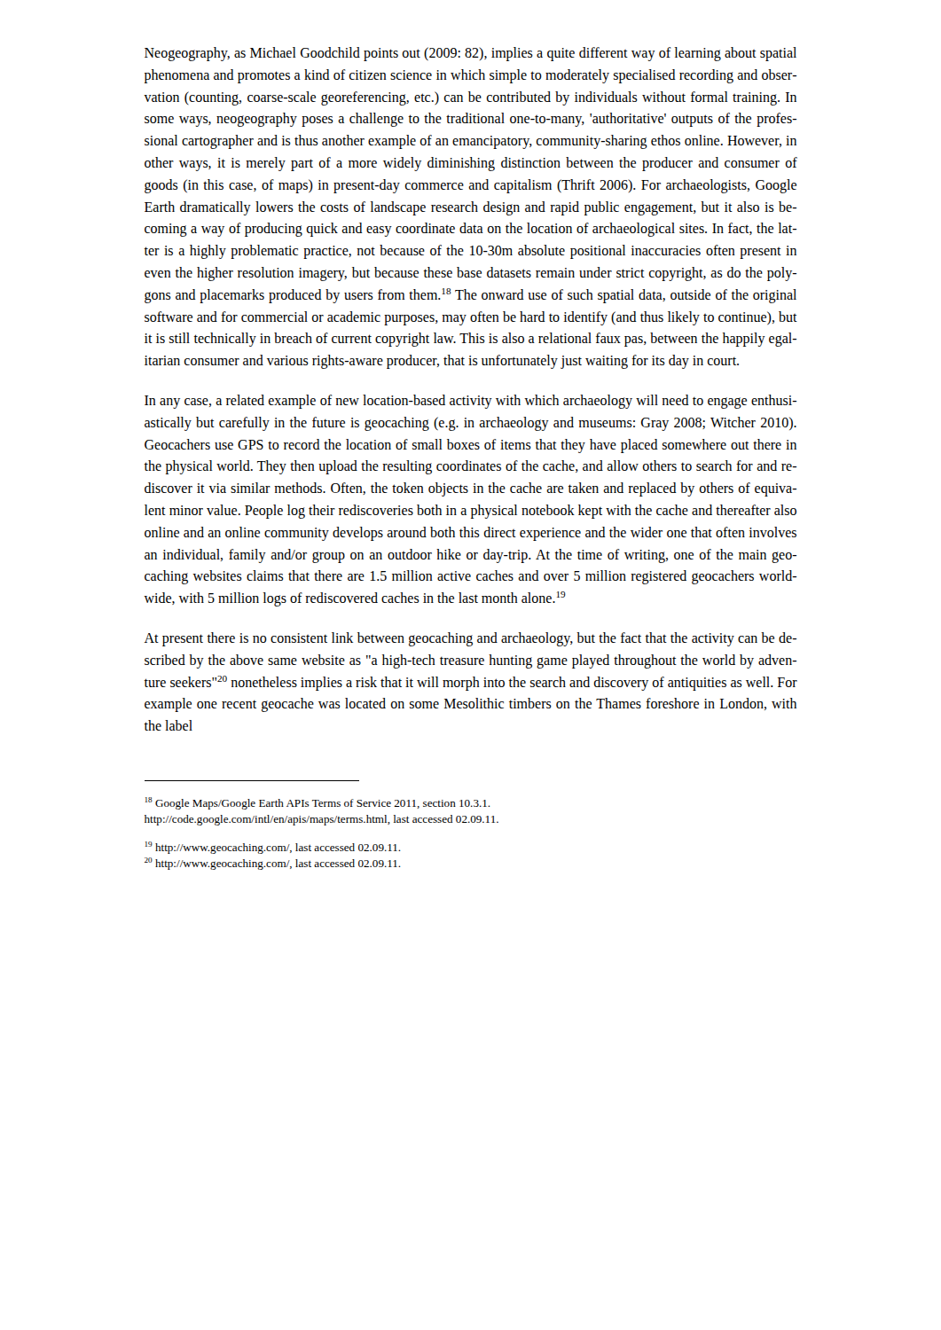Neogeography, as Michael Goodchild points out (2009: 82), implies a quite different way of learning about spatial phenomena and promotes a kind of citizen science in which simple to moderately specialised recording and observation (counting, coarse-scale georeferencing, etc.) can be contributed by individuals without formal training. In some ways, neogeography poses a challenge to the traditional one-to-many, 'authoritative' outputs of the professional cartographer and is thus another example of an emancipatory, community-sharing ethos online. However, in other ways, it is merely part of a more widely diminishing distinction between the producer and consumer of goods (in this case, of maps) in present-day commerce and capitalism (Thrift 2006). For archaeologists, Google Earth dramatically lowers the costs of landscape research design and rapid public engagement, but it also is becoming a way of producing quick and easy coordinate data on the location of archaeological sites. In fact, the latter is a highly problematic practice, not because of the 10-30m absolute positional inaccuracies often present in even the higher resolution imagery, but because these base datasets remain under strict copyright, as do the polygons and placemarks produced by users from them.18 The onward use of such spatial data, outside of the original software and for commercial or academic purposes, may often be hard to identify (and thus likely to continue), but it is still technically in breach of current copyright law. This is also a relational faux pas, between the happily egalitarian consumer and various rights-aware producer, that is unfortunately just waiting for its day in court.
In any case, a related example of new location-based activity with which archaeology will need to engage enthusiastically but carefully in the future is geocaching (e.g. in archaeology and museums: Gray 2008; Witcher 2010). Geocachers use GPS to record the location of small boxes of items that they have placed somewhere out there in the physical world. They then upload the resulting coordinates of the cache, and allow others to search for and rediscover it via similar methods. Often, the token objects in the cache are taken and replaced by others of equivalent minor value. People log their rediscoveries both in a physical notebook kept with the cache and thereafter also online and an online community develops around both this direct experience and the wider one that often involves an individual, family and/or group on an outdoor hike or day-trip. At the time of writing, one of the main geocaching websites claims that there are 1.5 million active caches and over 5 million registered geocachers worldwide, with 5 million logs of rediscovered caches in the last month alone.19
At present there is no consistent link between geocaching and archaeology, but the fact that the activity can be described by the above same website as "a high-tech treasure hunting game played throughout the world by adventure seekers"20 nonetheless implies a risk that it will morph into the search and discovery of antiquities as well. For example one recent geocache was located on some Mesolithic timbers on the Thames foreshore in London, with the label
18 Google Maps/Google Earth APIs Terms of Service 2011, section 10.3.1.
http://code.google.com/intl/en/apis/maps/terms.html, last accessed 02.09.11.
19 http://www.geocaching.com/, last accessed 02.09.11.
20 http://www.geocaching.com/, last accessed 02.09.11.